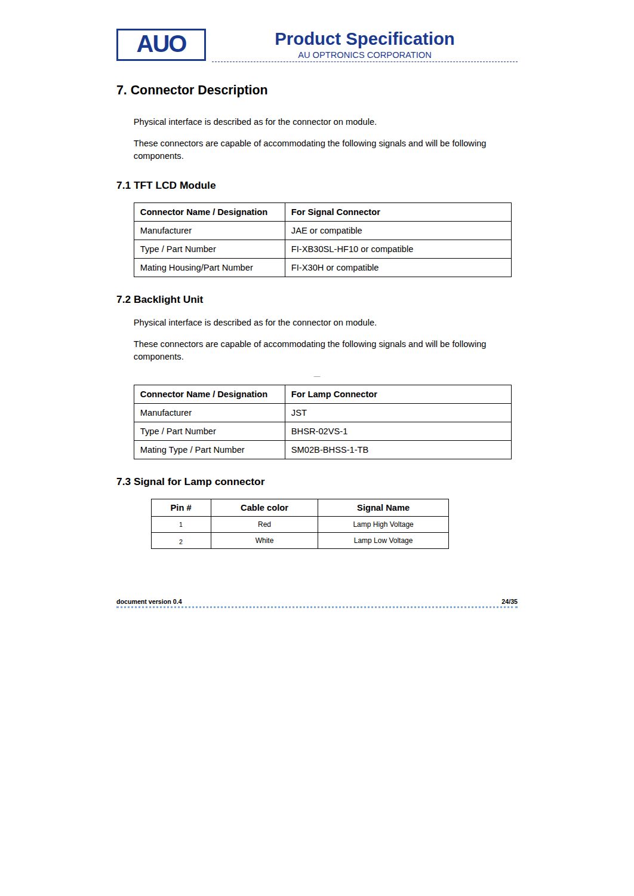AUO
Product Specification
AU OPTRONICS CORPORATION
7. Connector Description
Physical interface is described as for the connector on module.
These connectors are capable of accommodating the following signals and will be following components.
7.1 TFT LCD Module
| Connector Name / Designation | For Signal Connector |
| --- | --- |
| Manufacturer | JAE or compatible |
| Type / Part Number | FI-XB30SL-HF10 or compatible |
| Mating Housing/Part Number | FI-X30H or compatible |
7.2 Backlight Unit
Physical interface is described as for the connector on module.
These connectors are capable of accommodating the following signals and will be following components.
—
| Connector Name / Designation | For Lamp Connector |
| --- | --- |
| Manufacturer | JST |
| Type / Part Number | BHSR-02VS-1 |
| Mating Type / Part Number | SM02B-BHSS-1-TB |
7.3 Signal for Lamp connector
| Pin # | Cable color | Signal Name |
| --- | --- | --- |
| 1 | Red | Lamp High Voltage |
| 2 | White | Lamp Low Voltage |
document version 0.4 24/35